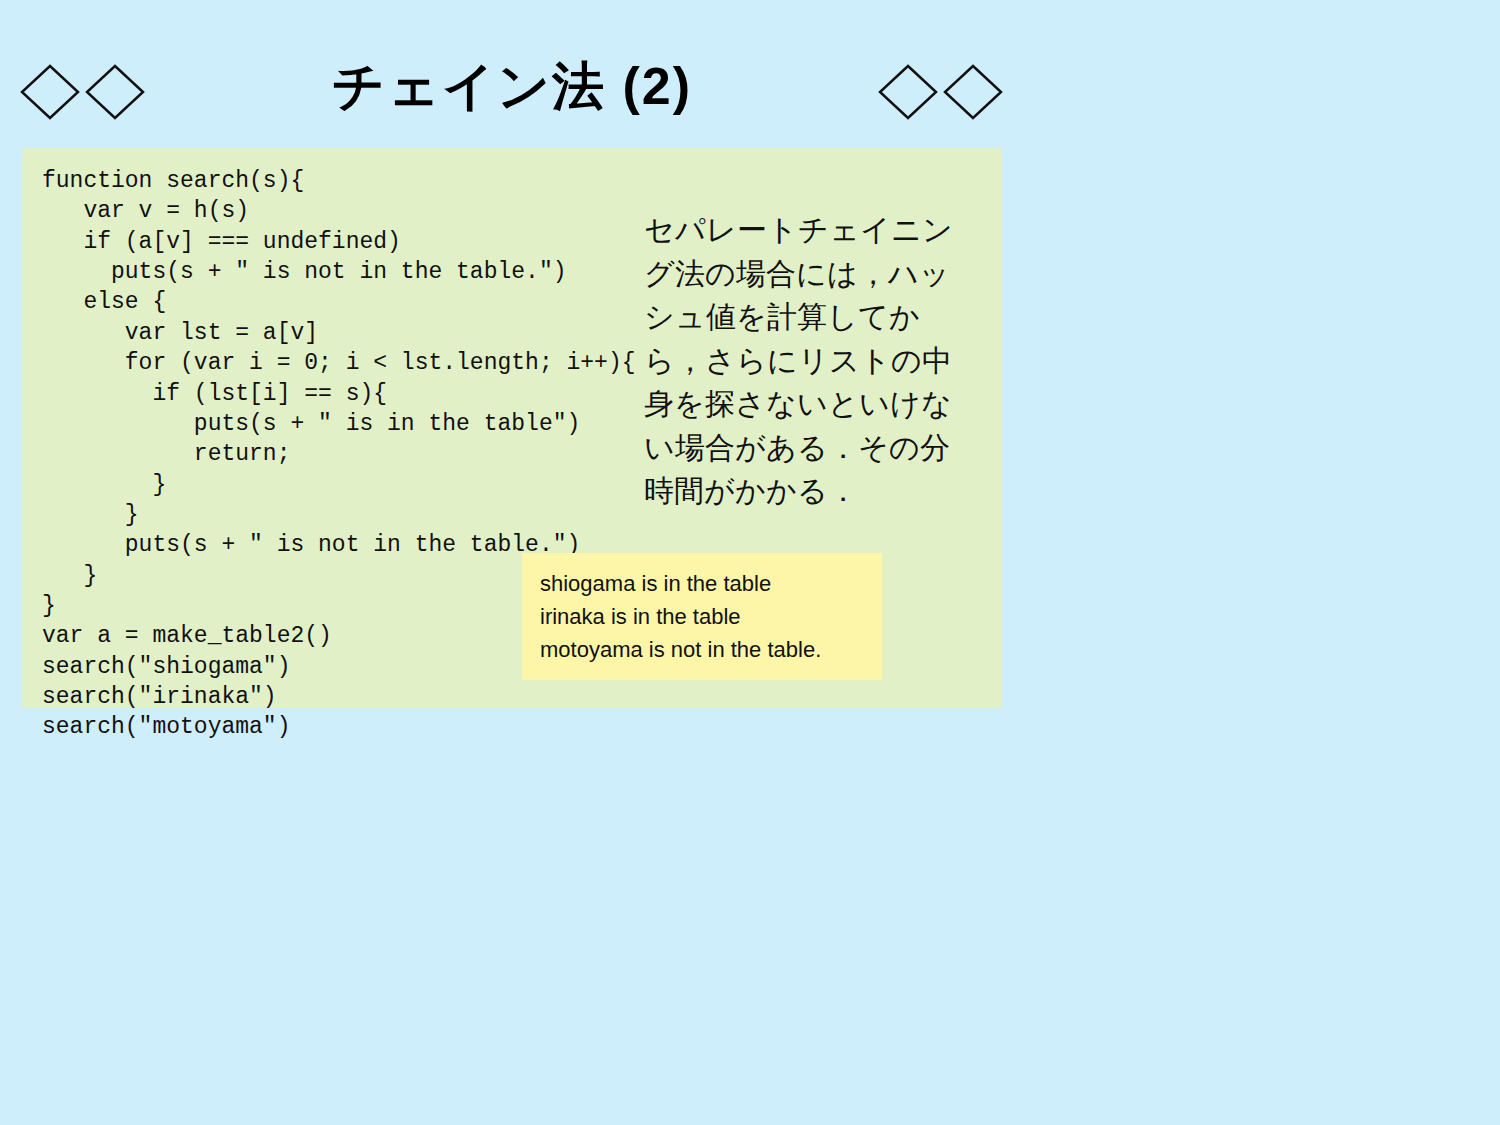10
チェイン法 (2)
function search(s){
   var v = h(s)
   if (a[v] === undefined)
     puts(s + " is not in the table.")
   else {
      var lst = a[v]
      for (var i = 0; i < lst.length; i++){
        if (lst[i] == s){
           puts(s + " is in the table")
           return;
        }
      }
      puts(s + " is not in the table.")
   }
}
var a = make_table2()
search("shiogama")
search("irinaka")
search("motoyama")
セパレートチェイニング法の場合には，ハッシュ値を計算してから，さらにリストの中身を探さないといけない場合がある．その分時間がかかる．
shiogama is in the table
irinaka is in the table
motoyama is not in the table.